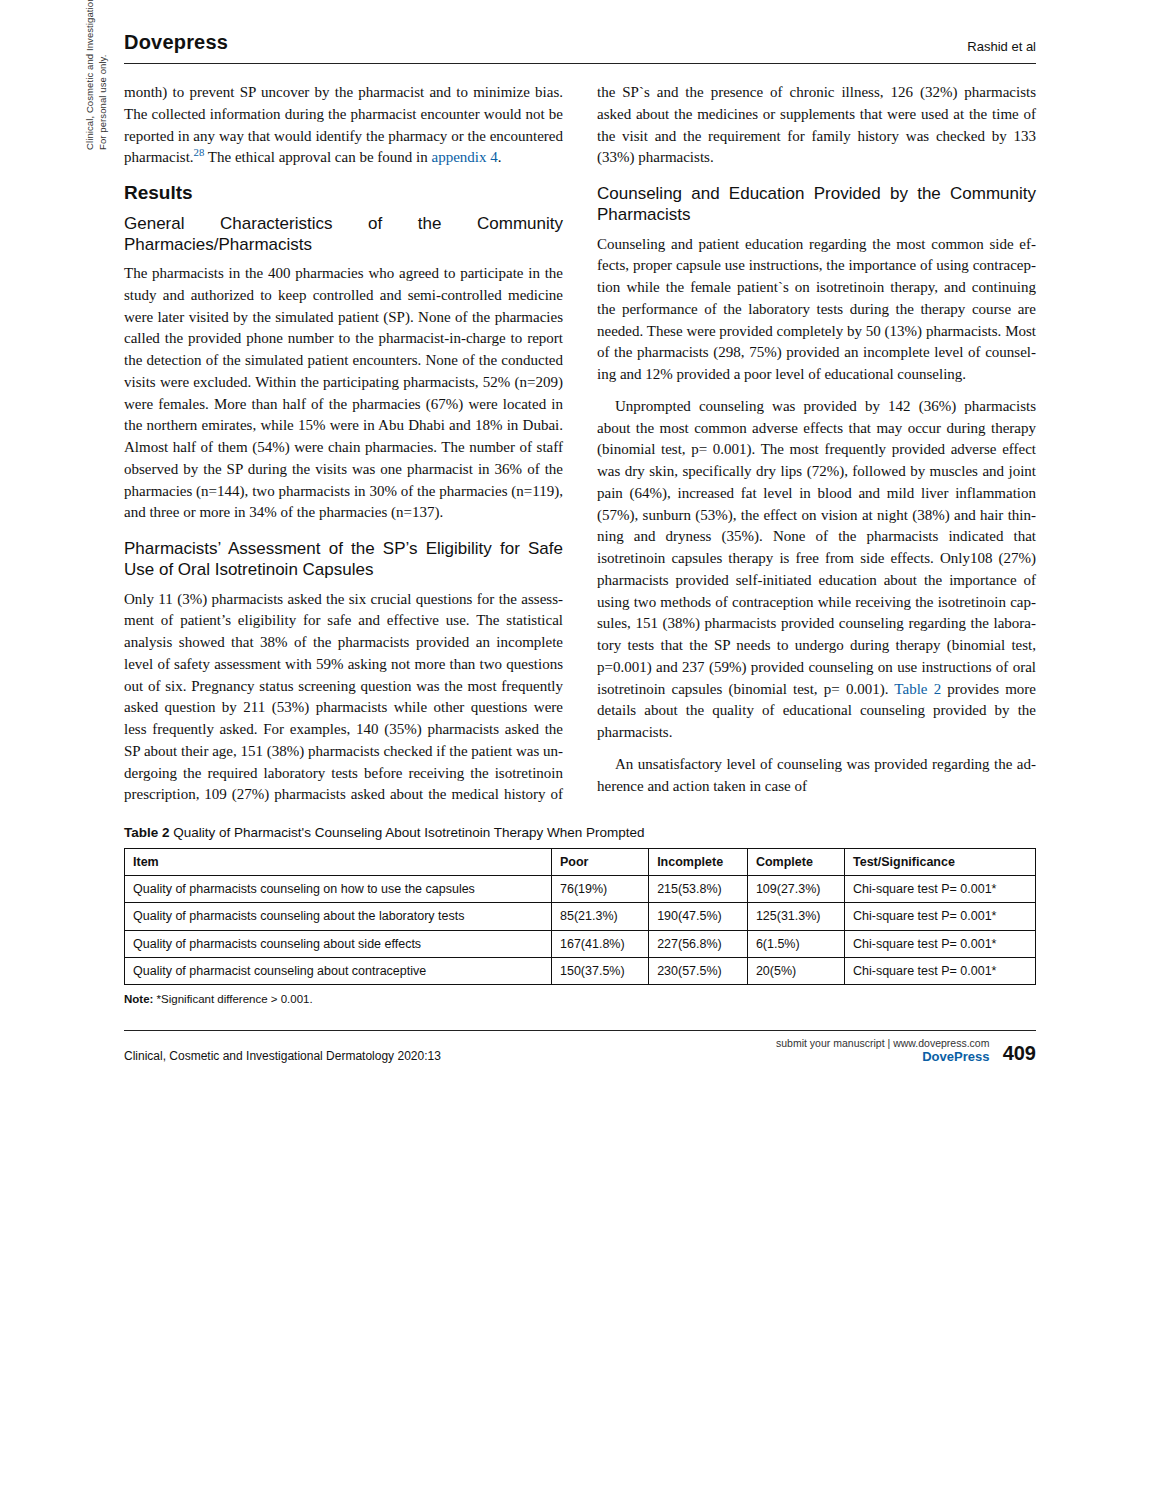Clinical, Cosmetic and Investigational Dermatology downloaded from https://www.dovepress.com/ by 52.40.116.66 on 30-Jul-2021
For personal use only.
Dove press
Rashid et al
month) to prevent SP uncover by the pharmacist and to minimize bias. The collected information during the pharmacist encounter would not be reported in any way that would identify the pharmacy or the encountered pharmacist.28 The ethical approval can be found in appendix 4.
Results
General Characteristics of the Community Pharmacies/Pharmacists
The pharmacists in the 400 pharmacies who agreed to participate in the study and authorized to keep controlled and semi-controlled medicine were later visited by the simulated patient (SP). None of the pharmacies called the provided phone number to the pharmacist-in-charge to report the detection of the simulated patient encounters. None of the conducted visits were excluded. Within the participating pharmacists, 52% (n=209) were females. More than half of the pharmacies (67%) were located in the northern emirates, while 15% were in Abu Dhabi and 18% in Dubai. Almost half of them (54%) were chain pharmacies. The number of staff observed by the SP during the visits was one pharmacist in 36% of the pharmacies (n=144), two pharmacists in 30% of the pharmacies (n=119), and three or more in 34% of the pharmacies (n=137).
Pharmacists’ Assessment of the SP’s Eligibility for Safe Use of Oral Isotretinoin Capsules
Only 11 (3%) pharmacists asked the six crucial questions for the assessment of patient’s eligibility for safe and effective use. The statistical analysis showed that 38% of the pharmacists provided an incomplete level of safety assessment with 59% asking not more than two questions out of six. Pregnancy status screening question was the most frequently asked question by 211 (53%) pharmacists while other questions were less frequently asked. For examples, 140 (35%) pharmacists asked the SP about their age, 151 (38%) pharmacists checked if the patient was undergoing the required laboratory tests before receiving the isotretinoin prescription, 109 (27%) pharmacists asked about the medical history of the SP`s and the presence of chronic illness, 126 (32%) pharmacists asked about the medicines or supplements that were used at the time of the visit and the requirement for family history was checked by 133 (33%) pharmacists.
Counseling and Education Provided by the Community Pharmacists
Counseling and patient education regarding the most common side effects, proper capsule use instructions, the importance of using contraception while the female patient`s on isotretinoin therapy, and continuing the performance of the laboratory tests during the therapy course are needed. These were provided completely by 50 (13%) pharmacists. Most of the pharmacists (298, 75%) provided an incomplete level of counseling and 12% provided a poor level of educational counseling.
Unprompted counseling was provided by 142 (36%) pharmacists about the most common adverse effects that may occur during therapy (binomial test, p= 0.001). The most frequently provided adverse effect was dry skin, specifically dry lips (72%), followed by muscles and joint pain (64%), increased fat level in blood and mild liver inflammation (57%), sunburn (53%), the effect on vision at night (38%) and hair thinning and dryness (35%). None of the pharmacists indicated that isotretinoin capsules therapy is free from side effects. Only108 (27%) pharmacists provided self-initiated education about the importance of using two methods of contraception while receiving the isotretinoin capsules, 151 (38%) pharmacists provided counseling regarding the laboratory tests that the SP needs to undergo during therapy (binomial test, p=0.001) and 237 (59%) provided counseling on use instructions of oral isotretinoin capsules (binomial test, p= 0.001). Table 2 provides more details about the quality of educational counseling provided by the pharmacists.
An unsatisfactory level of counseling was provided regarding the adherence and action taken in case of
Table 2 Quality of Pharmacist's Counseling About Isotretinoin Therapy When Prompted
| Item | Poor | Incomplete | Complete | Test/Significance |
| --- | --- | --- | --- | --- |
| Quality of pharmacists counseling on how to use the capsules | 76(19%) | 215(53.8%) | 109(27.3%) | Chi-square test P= 0.001* |
| Quality of pharmacists counseling about the laboratory tests | 85(21.3%) | 190(47.5%) | 125(31.3%) | Chi-square test P= 0.001* |
| Quality of pharmacists counseling about side effects | 167(41.8%) | 227(56.8%) | 6(1.5%) | Chi-square test P= 0.001* |
| Quality of pharmacist counseling about contraceptive | 150(37.5%) | 230(57.5%) | 20(5%) | Chi-square test P= 0.001* |
Note: *Significant difference > 0.001.
Clinical, Cosmetic and Investigational Dermatology 2020:13
submit your manuscript | www.dovepress.com
DovePress
409